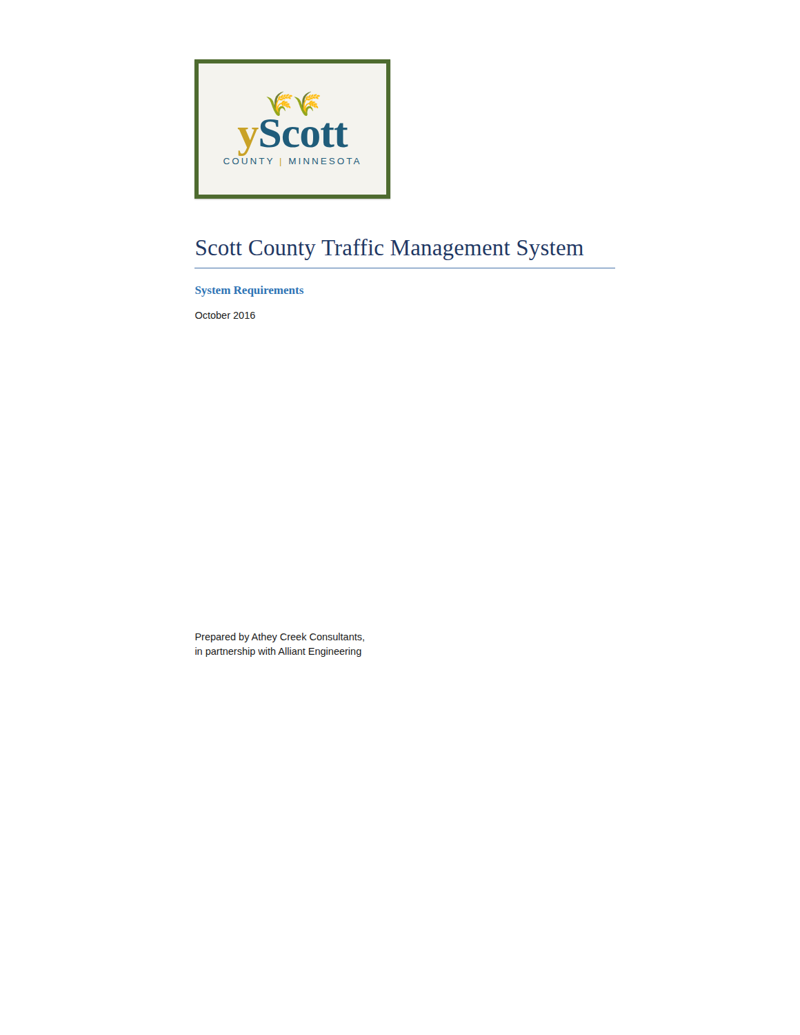🌾🌾 y Scott COUNTY | MINNESOTA
Scott County Traffic Management System
System Requirements
October 2016
Prepared by Athey Creek Consultants,
in partnership with Alliant Engineering